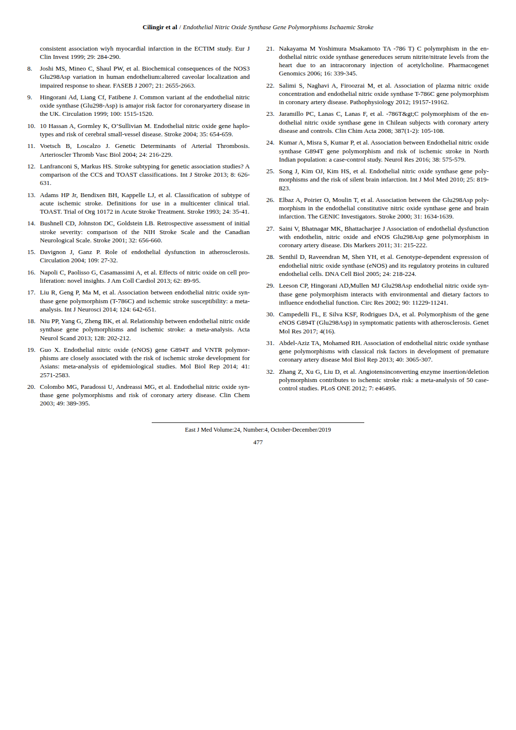Cilingir et al/Endothelial Nitric Oxide Synthase Gene Polymorphisms Ischaemic Stroke
consistent association wiyh myocardial infarction in the ECTIM study. Eur J Clin Invest 1999; 29: 284-290.
8. Joshi MS, Mineo C, Shaul PW, et al. Biochemical consequences of the NOS3 Glu298Asp variation in human endothelium:altered caveolar localization and impaired response to shear. FASEB J 2007; 21: 2655-2663.
9. Hingorani Ad, Liang Cf, Fatibene J. Common variant af the endothelial nitric oxide synthase (Glu298-Asp) is amajor risk factor for coronaryartery disease in the UK. Circulation 1999; 100: 1515-1520.
10. 10 Hassan A, Gormley K, O’Sullivian M. Endothelial nitric oxide gene haplotypes and risk of cerebral small-vessel disease. Stroke 2004; 35: 654-659.
11. Voetsch B, Loscalzo J. Genetic Determinants of Arterial Thrombosis. Arterioscler Thromb Vasc Biol 2004; 24: 216-229.
12. Lanfranconi S, Markus HS. Stroke subtyping for genetic association studies? A comparison of the CCS and TOAST classifications. Int J Stroke 2013; 8: 626-631.
13. Adams HP Jr, Bendixen BH, Kappelle LJ, et al. Classification of subtype of acute ischemic stroke. Definitions for use in a multicenter clinical trial. TOAST. Trial of Org 10172 in Acute Stroke Treatment. Stroke 1993; 24: 35-41.
14. Bushnell CD, Johnston DC, Goldstein LB. Retrospective assessment of initial stroke severity: comparison of the NIH Stroke Scale and the Canadian Neurological Scale. Stroke 2001; 32: 656-660.
15. Davignon J, Ganz P. Role of endothelial dysfunction in atherosclerosis. Circulation 2004; 109: 27-32.
16. Napoli C, Paolisso G, Casamassimi A, et al. Effects of nitric oxide on cell proliferation: novel insights. J Am Coll Cardiol 2013; 62: 89-95.
17. Liu R, Geng P, Ma M, et al. Association between endothelial nitric oxide synthase gene polymorphism (T-786C) and ischemic stroke susceptibility: a meta-analysis. Int J Neurosci 2014; 124: 642-651.
18. Niu PP, Yang G, Zheng BK, et al. Relationship between endothelial nitric oxide synthase gene polymorphisms and ischemic stroke: a meta-analysis. Acta Neurol Scand 2013; 128: 202-212.
19. Guo X. Endothelial nitric oxide (eNOS) gene G894T and VNTR polymorphisms are closely associated with the risk of ischemic stroke development for Asians: meta-analysis of epidemiological studies. Mol Biol Rep 2014; 41: 2571-2583.
20. Colombo MG, Paradossi U, Andreassi MG, et al. Endothelial nitric oxide synthase gene polymorphisms and risk of coronary artery disease. Clin Chem 2003; 49: 389-395.
21. Nakayama M Yoshimura Msakamoto TA -786 T) C polymrphism in the endothelial nitric oxide synthase genereduces serum nitrite/nitrate levels from the heart due to an intracoronary injection of acetylcholine. Pharmacogenet Genomics 2006; 16: 339-345.
22. Salimi S, Naghavi A, Firoozrai M, et al. Association of plazma nitric oxide concentration and endothelial nitric oxide synthase T-786C gene polymorphism in coronary artery disease. Pathophysiology 2012; 19157-19162.
23. Jaramillo PC, Lanas C, Lanas F, et al. -786T&gt;C polymorphism of the endothelial nitric oxide synthase gene in Chilean subjects with coronary artery disease and controls. Clin Chim Acta 2008; 387(1-2): 105-108.
24. Kumar A, Misra S, Kumar P, et al. Association between Endothelial nitric oxide synthase G894T gene polymorphism and risk of ischemic stroke in North Indian population: a case-control study. Neurol Res 2016; 38: 575-579.
25. Song J, Kim OJ, Kim HS, et al. Endothelial nitric oxide synthase gene polymorphisms and the risk of silent brain infarction. Int J Mol Med 2010; 25: 819-823.
26. Elbaz A, Poirier O, Moulin T, et al. Association between the Glu298Asp polymorphism in the endothelial constitutive nitric oxide synthase gene and brain infarction. The GENIC Investigators. Stroke 2000; 31: 1634-1639.
27. Saini V, Bhatnagar MK, Bhattacharjee J Association of endothelial dysfunction with endothelin, nitric oxide and eNOS Glu298Asp gene polymorphism in coronary artery disease. Dis Markers 2011; 31: 215-222.
28. Senthil D, Raveendran M, Shen YH, et al. Genotype-dependent expression of endothelial nitric oxide synthase (eNOS) and its regulatory proteins in cultured endothelial cells. DNA Cell Biol 2005; 24: 218-224.
29. Leeson CP, Hingorani AD,Mullen MJ Glu298Asp endothelial nitric oxide synthase gene polymorphism interacts with environmental and dietary factors to influence endothelial function. Circ Res 2002; 90: 11229-11241.
30. Campedelli FL, E Silva KSF, Rodrigues DA, et al. Polymorphism of the gene eNOS G894T (Glu298Asp) in symptomatic patients with atherosclerosis. Genet Mol Res 2017; 4(16).
31. Abdel-Aziz TA, Mohamed RH. Association of endothelial nitric oxide synthase gene polymorphisms with classical risk factors in development of premature coronary artery disease Mol Biol Rep 2013; 40: 3065-307.
32. Zhang Z, Xu G, Liu D, et al. Angiotensinconverting enzyme insertion/deletion polymorphism contributes to ischemic stroke risk: a meta-analysis of 50 case-control studies. PLoS ONE 2012; 7: e46495.
East J Med Volume:24, Number:4, October-December/2019
477